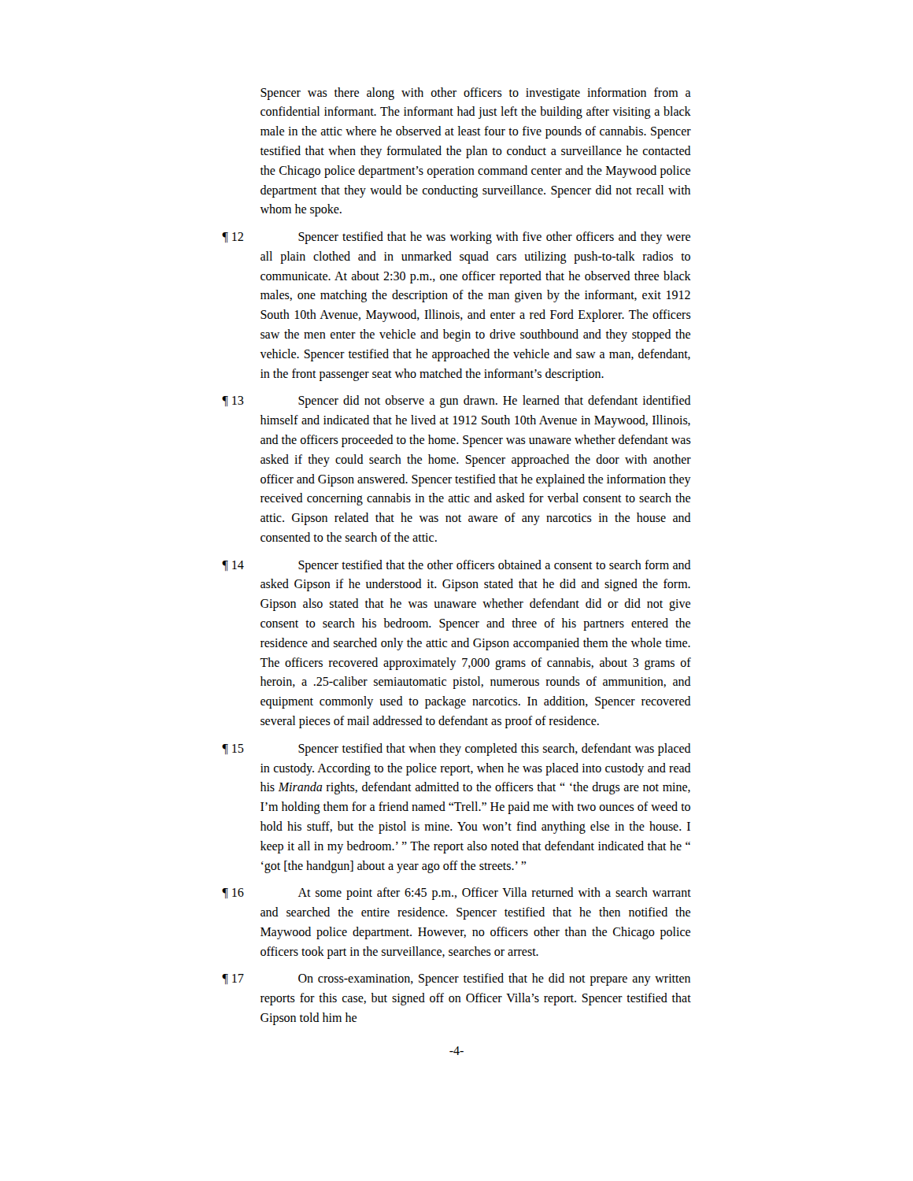Spencer was there along with other officers to investigate information from a confidential informant. The informant had just left the building after visiting a black male in the attic where he observed at least four to five pounds of cannabis. Spencer testified that when they formulated the plan to conduct a surveillance he contacted the Chicago police department’s operation command center and the Maywood police department that they would be conducting surveillance. Spencer did not recall with whom he spoke.
¶ 12 Spencer testified that he was working with five other officers and they were all plain clothed and in unmarked squad cars utilizing push-to-talk radios to communicate. At about 2:30 p.m., one officer reported that he observed three black males, one matching the description of the man given by the informant, exit 1912 South 10th Avenue, Maywood, Illinois, and enter a red Ford Explorer. The officers saw the men enter the vehicle and begin to drive southbound and they stopped the vehicle. Spencer testified that he approached the vehicle and saw a man, defendant, in the front passenger seat who matched the informant’s description.
¶ 13 Spencer did not observe a gun drawn. He learned that defendant identified himself and indicated that he lived at 1912 South 10th Avenue in Maywood, Illinois, and the officers proceeded to the home. Spencer was unaware whether defendant was asked if they could search the home. Spencer approached the door with another officer and Gipson answered. Spencer testified that he explained the information they received concerning cannabis in the attic and asked for verbal consent to search the attic. Gipson related that he was not aware of any narcotics in the house and consented to the search of the attic.
¶ 14 Spencer testified that the other officers obtained a consent to search form and asked Gipson if he understood it. Gipson stated that he did and signed the form. Gipson also stated that he was unaware whether defendant did or did not give consent to search his bedroom. Spencer and three of his partners entered the residence and searched only the attic and Gipson accompanied them the whole time. The officers recovered approximately 7,000 grams of cannabis, about 3 grams of heroin, a .25-caliber semiautomatic pistol, numerous rounds of ammunition, and equipment commonly used to package narcotics. In addition, Spencer recovered several pieces of mail addressed to defendant as proof of residence.
¶ 15 Spencer testified that when they completed this search, defendant was placed in custody. According to the police report, when he was placed into custody and read his Miranda rights, defendant admitted to the officers that “ ‘the drugs are not mine, I’m holding them for a friend named “Trell.” He paid me with two ounces of weed to hold his stuff, but the pistol is mine. You won’t find anything else in the house. I keep it all in my bedroom.’ ” The report also noted that defendant indicated that he “ ‘got [the handgun] about a year ago off the streets.’ ”
¶ 16 At some point after 6:45 p.m., Officer Villa returned with a search warrant and searched the entire residence. Spencer testified that he then notified the Maywood police department. However, no officers other than the Chicago police officers took part in the surveillance, searches or arrest.
¶ 17 On cross-examination, Spencer testified that he did not prepare any written reports for this case, but signed off on Officer Villa’s report. Spencer testified that Gipson told him he
-4-